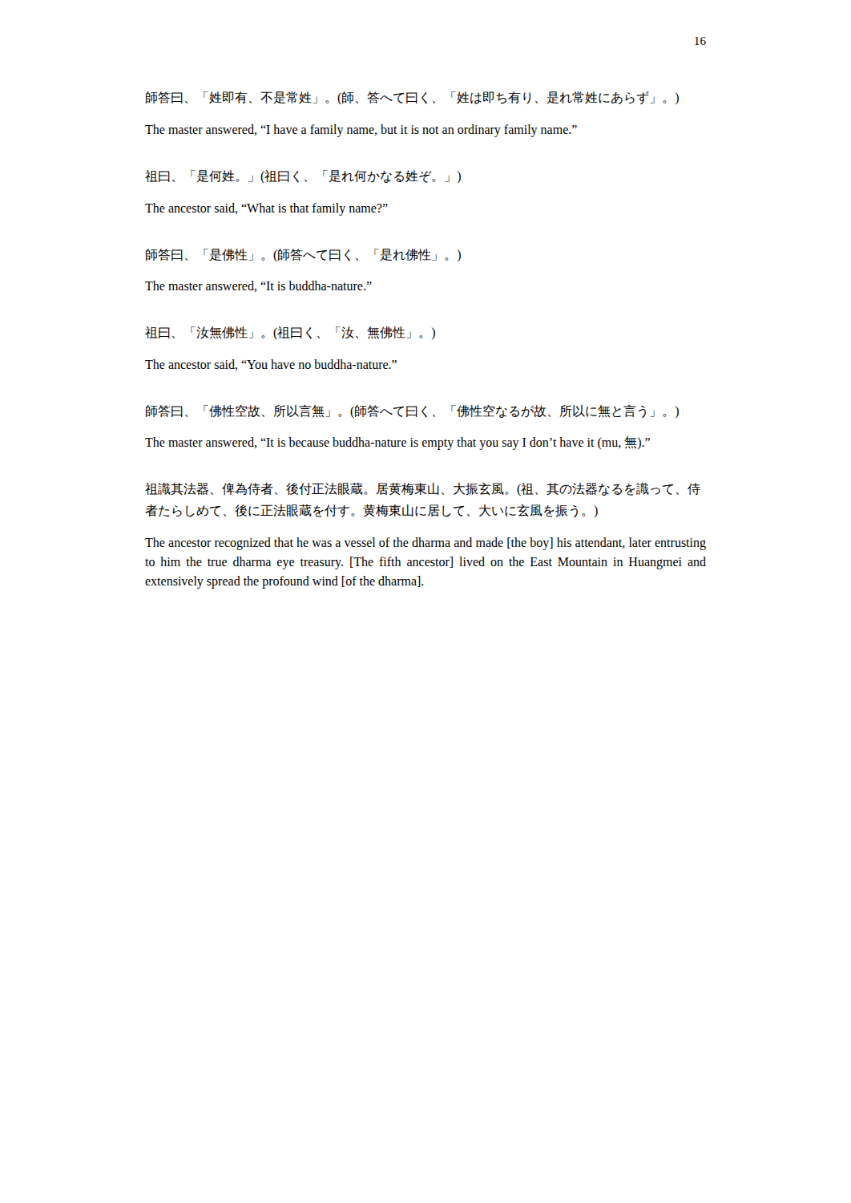16
師答曰、「姓即有、不是常姓」。(師、答へて曰く、「姓は即ち有り、是れ常姓にあらず」。)
The master answered, “I have a family name, but it is not an ordinary family name.”
祖曰、「是何姓。」(祖曰く、「是れ何かなる姓ぞ。」)
The ancestor said, “What is that family name?”
師答曰、「是佛性」。(師答へて曰く、「是れ佛性」。)
The master answered, “It is buddha-nature.”
祖曰、「汝無佛性」。(祖曰く、「汝、無佛性」。)
The ancestor said, “You have no buddha-nature.”
師答曰、「佛性空故、所以言無」。(師答へて曰く、「佛性空なるが故、所以に無と言う」。)
The master answered, “It is because buddha-nature is empty that you say I don’t have it (mu, 無).”
祖識其法器、俾為侍者、後付正法眼蔵。居黄梅東山、大振玄風。(祖、其の法器なるを識って、侍者たらしめて、後に正法眼蔵を付す。黄梅東山に居して、大いに玄風を振う。)
The ancestor recognized that he was a vessel of the dharma and made [the boy] his attendant, later entrusting to him the true dharma eye treasury. [The fifth ancestor] lived on the East Mountain in Huangmei and extensively spread the profound wind [of the dharma].